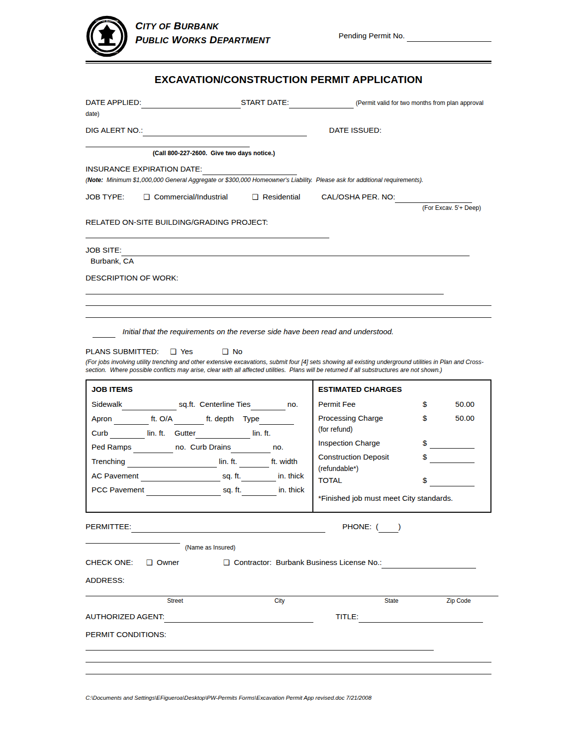CITY OF BURBANK INCORPORATED 1911
CITY OF BURBANK
PUBLIC WORKS DEPARTMENT
Pending Permit No.
EXCAVATION/CONSTRUCTION PERMIT APPLICATION
DATE APPLIED: START DATE: (Permit valid for two months from plan approval date)
DIG ALERT NO.: DATE ISSUED:
(Call 800-227-2600. Give two days notice.)
INSURANCE EXPIRATION DATE:
(Note: Minimum $1,000,000 General Aggregate or $300,000 Homeowner's Liability. Please ask for additional requirements).
JOB TYPE: ❑ Commercial/Industrial ❑ Residential CAL/OSHA PER. NO:
(For Excav. 5'+ Deep)
RELATED ON-SITE BUILDING/GRADING PROJECT:
JOB SITE: Burbank, CA
DESCRIPTION OF WORK:
Initial that the requirements on the reverse side have been read and understood.
PLANS SUBMITTED: ❑ Yes ❑ No
(For jobs involving utility trenching and other extensive excavations, submit four [4] sets showing all existing underground utilities in Plan and Cross-section. Where possible conflicts may arise, clear with all affected utilities. Plans will be returned if all substructures are not shown.)
| JOB ITEMS Sidewalk sq.ft. Centerline Ties no. Apron ft. O/A ft. depth Type Curb lin. ft. Gutter lin. ft. Ped Ramps no. Curb Drains no. Trenching lin. ft. ft. width AC Pavement sq. ft. in. thick PCC Pavement sq. ft. in. thick | ESTIMATED CHARGES Permit Fee $ 50.00 Processing Charge $ 50.00 (for refund) Inspection Charge $ Construction Deposit $ (refundable*) TOTAL $ *Finished job must meet City standards. |
PERMITTEE: PHONE: ( )
(Name as Insured)
CHECK ONE: ❑ Owner ❑ Contractor: Burbank Business License No.:
ADDRESS:
Street City State Zip Code
AUTHORIZED AGENT: TITLE:
PERMIT CONDITIONS:
C:\Documents and Settings\EFigueroa\Desktop\PW-Permits Forms\Excavation Permit App revised.doc 7/21/2008